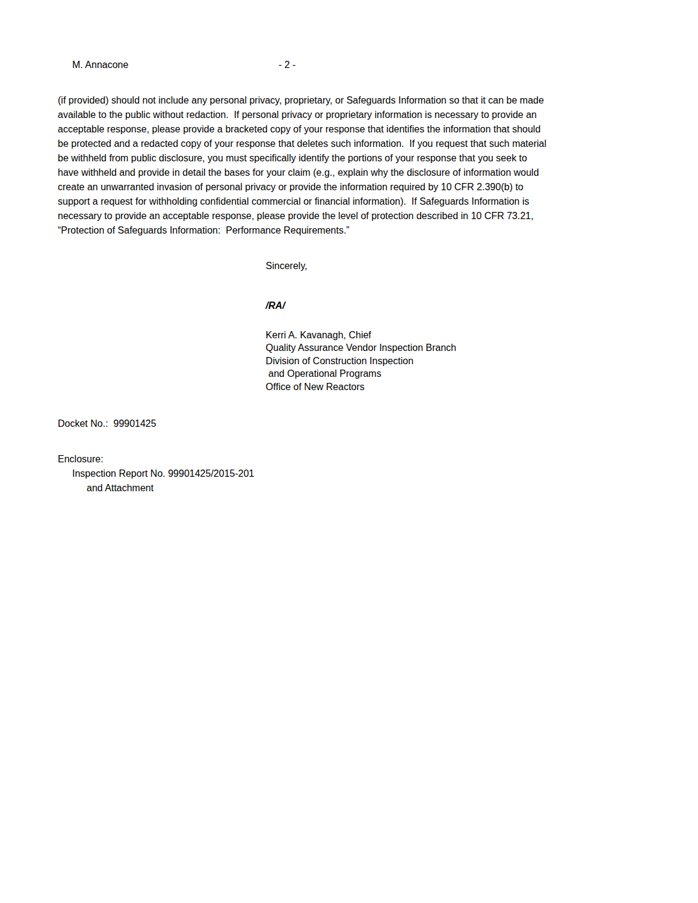M. Annacone - 2 -
(if provided) should not include any personal privacy, proprietary, or Safeguards Information so that it can be made available to the public without redaction. If personal privacy or proprietary information is necessary to provide an acceptable response, please provide a bracketed copy of your response that identifies the information that should be protected and a redacted copy of your response that deletes such information. If you request that such material be withheld from public disclosure, you must specifically identify the portions of your response that you seek to have withheld and provide in detail the bases for your claim (e.g., explain why the disclosure of information would create an unwarranted invasion of personal privacy or provide the information required by 10 CFR 2.390(b) to support a request for withholding confidential commercial or financial information). If Safeguards Information is necessary to provide an acceptable response, please provide the level of protection described in 10 CFR 73.21, “Protection of Safeguards Information: Performance Requirements.”
Sincerely,
/RA/
Kerri A. Kavanagh, Chief
Quality Assurance Vendor Inspection Branch
Division of Construction Inspection
and Operational Programs
Office of New Reactors
Docket No.: 99901425
Enclosure:
Inspection Report No. 99901425/2015-201
and Attachment